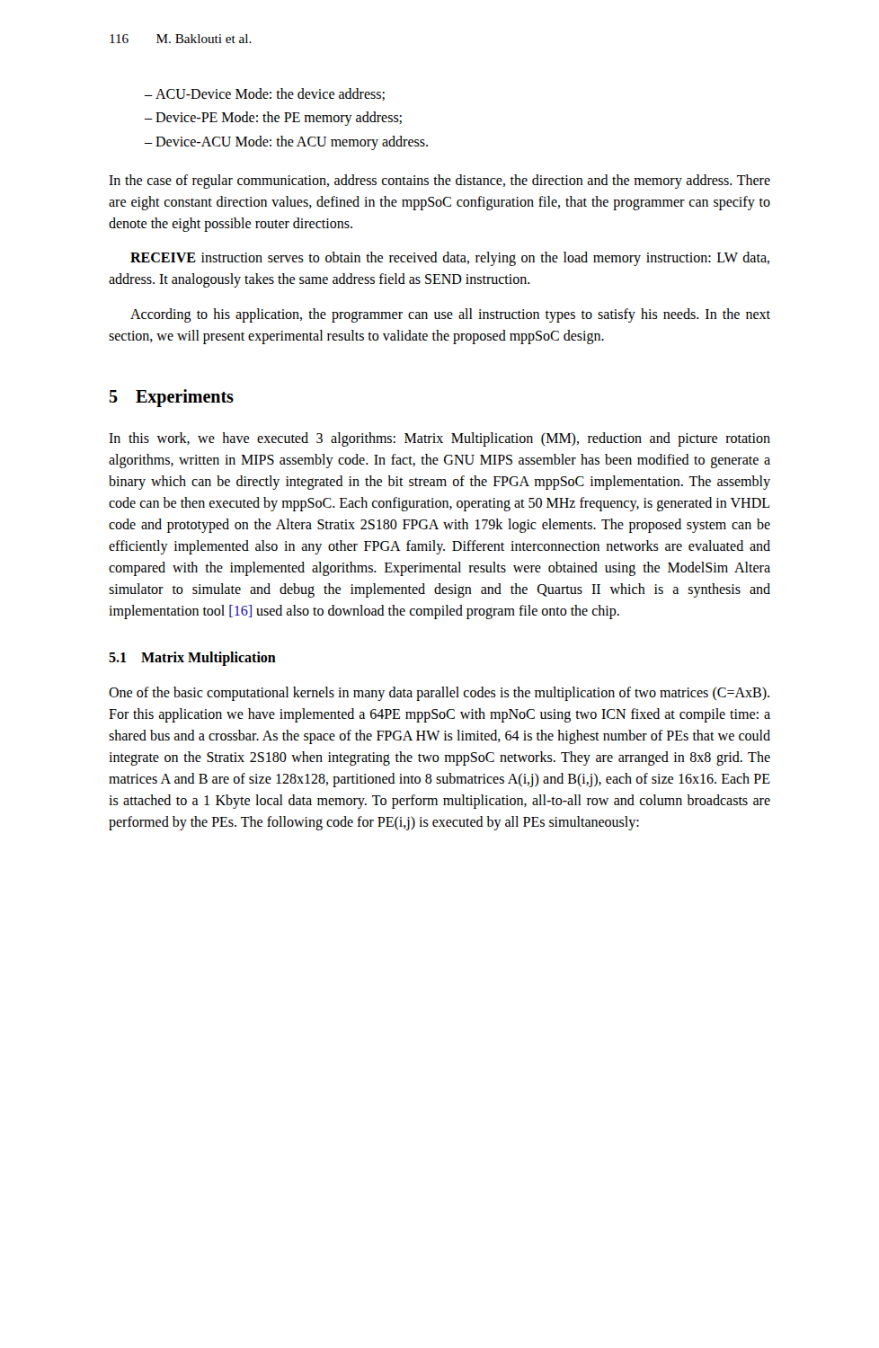116 M. Baklouti et al.
ACU-Device Mode: the device address;
Device-PE Mode: the PE memory address;
Device-ACU Mode: the ACU memory address.
In the case of regular communication, address contains the distance, the direction and the memory address. There are eight constant direction values, defined in the mppSoC configuration file, that the programmer can specify to denote the eight possible router directions.
RECEIVE instruction serves to obtain the received data, relying on the load memory instruction: LW data, address. It analogously takes the same address field as SEND instruction.
According to his application, the programmer can use all instruction types to satisfy his needs. In the next section, we will present experimental results to validate the proposed mppSoC design.
5 Experiments
In this work, we have executed 3 algorithms: Matrix Multiplication (MM), reduction and picture rotation algorithms, written in MIPS assembly code. In fact, the GNU MIPS assembler has been modified to generate a binary which can be directly integrated in the bit stream of the FPGA mppSoC implementation. The assembly code can be then executed by mppSoC. Each configuration, operating at 50 MHz frequency, is generated in VHDL code and prototyped on the Altera Stratix 2S180 FPGA with 179k logic elements. The proposed system can be efficiently implemented also in any other FPGA family. Different interconnection networks are evaluated and compared with the implemented algorithms. Experimental results were obtained using the ModelSim Altera simulator to simulate and debug the implemented design and the Quartus II which is a synthesis and implementation tool [16] used also to download the compiled program file onto the chip.
5.1 Matrix Multiplication
One of the basic computational kernels in many data parallel codes is the multiplication of two matrices (C=AxB). For this application we have implemented a 64PE mppSoC with mpNoC using two ICN fixed at compile time: a shared bus and a crossbar. As the space of the FPGA HW is limited, 64 is the highest number of PEs that we could integrate on the Stratix 2S180 when integrating the two mppSoC networks. They are arranged in 8x8 grid. The matrices A and B are of size 128x128, partitioned into 8 submatrices A(i,j) and B(i,j), each of size 16x16. Each PE is attached to a 1 Kbyte local data memory. To perform multiplication, all-to-all row and column broadcasts are performed by the PEs. The following code for PE(i,j) is executed by all PEs simultaneously: